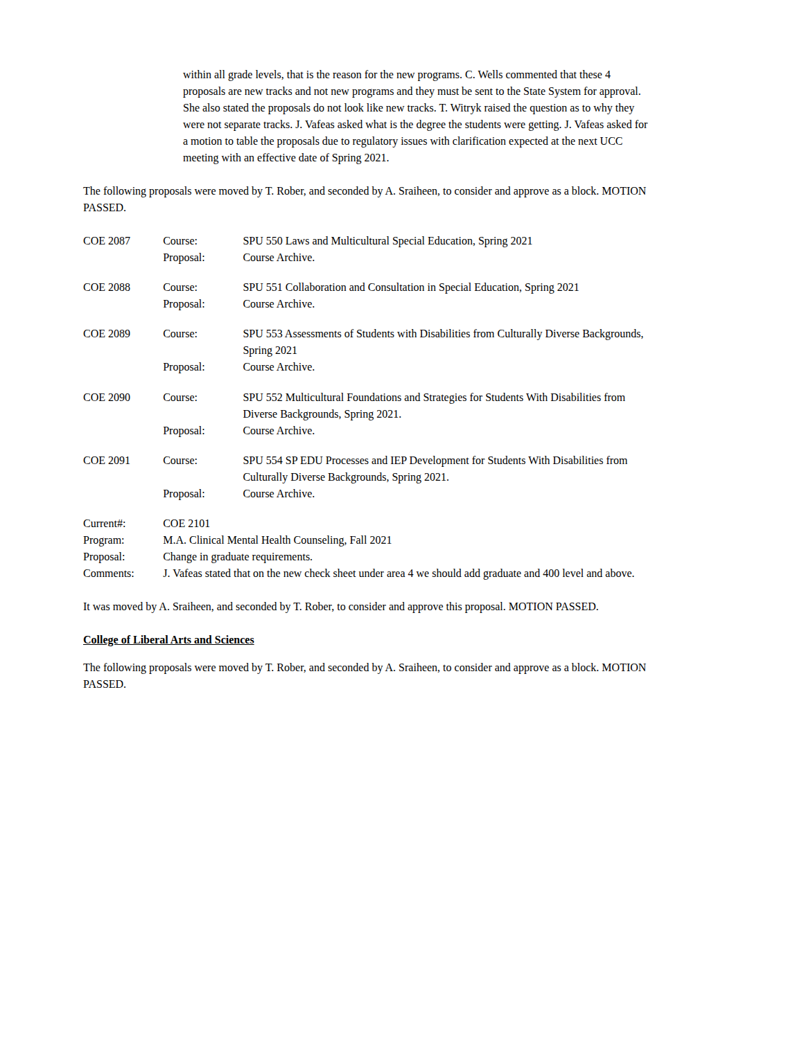within all grade levels, that is the reason for the new programs. C. Wells commented that these 4 proposals are new tracks and not new programs and they must be sent to the State System for approval. She also stated the proposals do not look like new tracks. T. Witryk raised the question as to why they were not separate tracks. J. Vafeas asked what is the degree the students were getting. J. Vafeas asked for a motion to table the proposals due to regulatory issues with clarification expected at the next UCC meeting with an effective date of Spring 2021.
The following proposals were moved by T. Rober, and seconded by A. Sraiheen, to consider and approve as a block. MOTION PASSED.
COE 2087
Course:
SPU 550 Laws and Multicultural Special Education, Spring 2021
Proposal:
Course Archive.
COE 2088
Course:
SPU 551 Collaboration and Consultation in Special Education, Spring 2021
Proposal:
Course Archive.
COE 2089
Course:
SPU 553 Assessments of Students with Disabilities from Culturally Diverse Backgrounds, Spring 2021
Proposal:
Course Archive.
COE 2090
Course:
SPU 552 Multicultural Foundations and Strategies for Students With Disabilities from Diverse Backgrounds, Spring 2021.
Proposal:
Course Archive.
COE 2091
Course:
SPU 554 SP EDU Processes and IEP Development for Students With Disabilities from Culturally Diverse Backgrounds, Spring 2021.
Proposal:
Course Archive.
Current#:
COE 2101
Program:
M.A. Clinical Mental Health Counseling, Fall 2021
Proposal:
Change in graduate requirements.
Comments:
J. Vafeas stated that on the new check sheet under area 4 we should add graduate and 400 level and above.
It was moved by A. Sraiheen, and seconded by T. Rober, to consider and approve this proposal. MOTION PASSED.
College of Liberal Arts and Sciences
The following proposals were moved by T. Rober, and seconded by A. Sraiheen, to consider and approve as a block. MOTION PASSED.